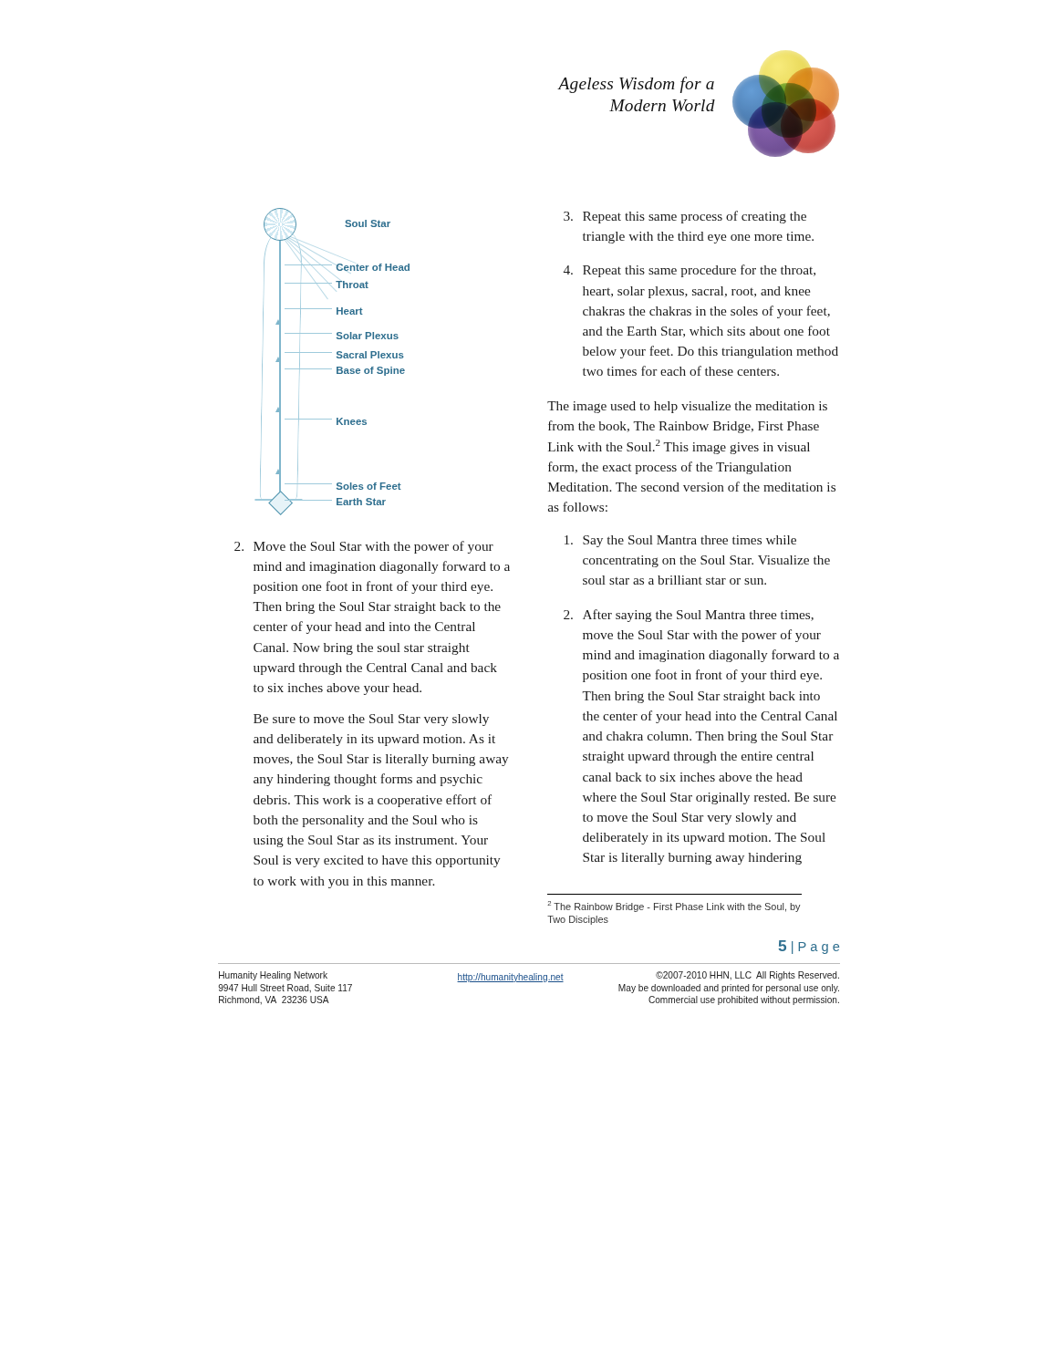Ageless Wisdom for a
Modern World
Soul Star Center of Head Throat Heart Solar Plexus Sacral Plexus Base of Spine Knees Soles of Feet Earth Star
Move the Soul Star with the power of your mind and imagination diagonally forward to a position one foot in front of your third eye. Then bring the Soul Star straight back to the center of your head and into the Central Canal. Now bring the soul star straight upward through the Central Canal and back to six inches above your head.
Be sure to move the Soul Star very slowly and deliberately in its upward motion. As it moves, the Soul Star is literally burning away any hindering thought forms and psychic debris. This work is a cooperative effort of both the personality and the Soul who is using the Soul Star as its instrument. Your Soul is very excited to have this opportunity to work with you in this manner.
Repeat this same process of creating the triangle with the third eye one more time.
Repeat this same procedure for the throat, heart, solar plexus, sacral, root, and knee chakras the chakras in the soles of your feet, and the Earth Star, which sits about one foot below your feet. Do this triangulation method two times for each of these centers.
The image used to help visualize the meditation is from the book, The Rainbow Bridge, First Phase Link with the Soul.2 This image gives in visual form, the exact process of the Triangulation Meditation. The second version of the meditation is as follows:
Say the Soul Mantra three times while concentrating on the Soul Star. Visualize the soul star as a brilliant star or sun.
After saying the Soul Mantra three times, move the Soul Star with the power of your mind and imagination diagonally forward to a position one foot in front of your third eye. Then bring the Soul Star straight back into the center of your head into the Central Canal and chakra column. Then bring the Soul Star straight upward through the entire central canal back to six inches above the head where the Soul Star originally rested. Be sure to move the Soul Star very slowly and deliberately in its upward motion. The Soul Star is literally burning away hindering
2 The Rainbow Bridge - First Phase Link with the Soul, by Two Disciples
5 | P a g e
Humanity Healing Network
9947 Hull Street Road, Suite 117
Richmond, VA 23236 USA
http://humanityhealing.net
©2007-2010 HHN, LLC All Rights Reserved.
May be downloaded and printed for personal use only.
Commercial use prohibited without permission.